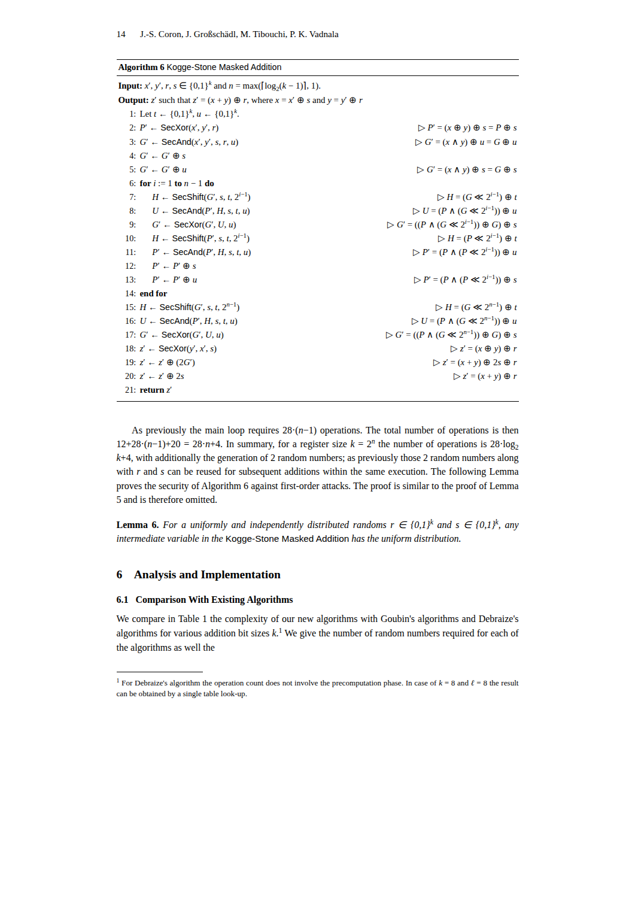14 J.-S. Coron, J. Großschädl, M. Tibouchi, P. K. Vadnala
Algorithm 6 Kogge-Stone Masked Addition
Input: x′, y′, r, s ∈ {0,1}k and n = max(⌈log2(k − 1)⌉, 1).
Output: z′ such that z′ = (x + y) ⊕ r, where x = x′ ⊕ s and y = y′ ⊕ r
1: Let t ← {0,1}k, u ← {0,1}k.
2: P′ ← SecXor(x′, y′, r)▷ P′ = (x ⊕ y) ⊕ s = P ⊕ s
3: G′ ← SecAnd(x′, y′, s, r, u)▷ G′ = (x ∧ y) ⊕ u = G ⊕ u
4: G′ ← G′ ⊕ s
5: G′ ← G′ ⊕ u▷ G′ = (x ∧ y) ⊕ s = G ⊕ s
6: for i := 1 to n − 1 do
7: H ← SecShift(G′, s, t, 2i−1)▷ H = (G ≪ 2i−1) ⊕ t
8: U ← SecAnd(P′, H, s, t, u)▷ U = (P ∧ (G ≪ 2i−1)) ⊕ u
9: G′ ← SecXor(G′, U, u)▷ G′ = ((P ∧ (G ≪ 2i−1)) ⊕ G) ⊕ s
10: H ← SecShift(P′, s, t, 2i−1)▷ H = (P ≪ 2i−1) ⊕ t
11: P′ ← SecAnd(P′, H, s, t, u)▷ P′ = (P ∧ (P ≪ 2i−1)) ⊕ u
12: P′ ← P′ ⊕ s
13: P′ ← P′ ⊕ u▷ P′ = (P ∧ (P ≪ 2i−1)) ⊕ s
14: end for
15: H ← SecShift(G′, s, t, 2n−1)▷ H = (G ≪ 2n−1) ⊕ t
16: U ← SecAnd(P′, H, s, t, u)▷ U = (P ∧ (G ≪ 2n−1)) ⊕ u
17: G′ ← SecXor(G′, U, u)▷ G′ = ((P ∧ (G ≪ 2n−1)) ⊕ G) ⊕ s
18: z′ ← SecXor(y′, x′, s)▷ z′ = (x ⊕ y) ⊕ r
19: z′ ← z′ ⊕ (2G′)▷ z′ = (x + y) ⊕ 2s ⊕ r
20: z′ ← z′ ⊕ 2s▷ z′ = (x + y) ⊕ r
21: return z′
As previously the main loop requires 28·(n−1) operations. The total number of operations is then 12+28·(n−1)+20 = 28·n+4. In summary, for a register size k = 2n the number of operations is 28·log2 k+4, with additionally the generation of 2 random numbers; as previously those 2 random numbers along with r and s can be reused for subsequent additions within the same execution. The following Lemma proves the security of Algorithm 6 against first-order attacks. The proof is similar to the proof of Lemma 5 and is therefore omitted.
Lemma 6. For a uniformly and independently distributed randoms r ∈ {0,1}k and s ∈ {0,1}k, any intermediate variable in the Kogge-Stone Masked Addition has the uniform distribution.
6 Analysis and Implementation
6.1 Comparison With Existing Algorithms
We compare in Table 1 the complexity of our new algorithms with Goubin's algorithms and Debraize's algorithms for various addition bit sizes k.1 We give the number of random numbers required for each of the algorithms as well the
1 For Debraize's algorithm the operation count does not involve the precomputation phase. In case of k = 8 and ℓ = 8 the result can be obtained by a single table look-up.